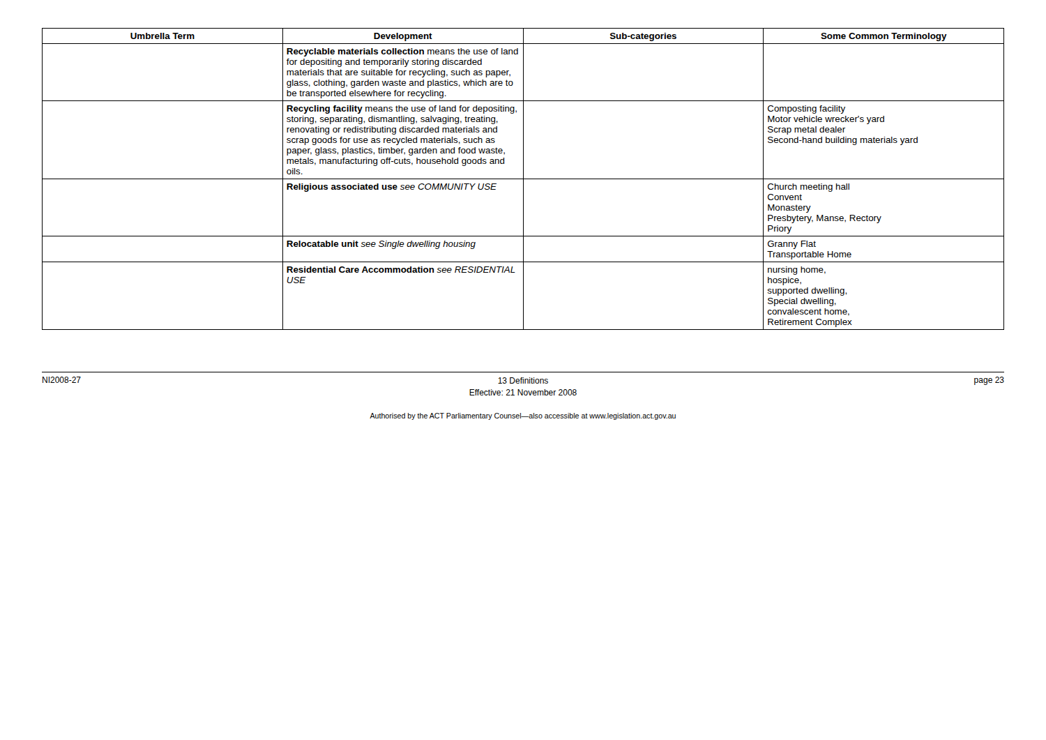| Umbrella Term | Development | Sub-categories | Some Common Terminology |
| --- | --- | --- | --- |
| | Recyclable materials collection means the use of land for depositing and temporarily storing discarded materials that are suitable for recycling, such as paper, glass, clothing, garden waste and plastics, which are to be transported elsewhere for recycling. | | |
| | Recycling facility means the use of land for depositing, storing, separating, dismantling, salvaging, treating, renovating or redistributing discarded materials and scrap goods for use as recycled materials, such as paper, glass, plastics, timber, garden and food waste, metals, manufacturing off-cuts, household goods and oils. | | Composting facility Motor vehicle wrecker's yard Scrap metal dealer Second-hand building materials yard |
| | Religious associated use see COMMUNITY USE | | Church meeting hall Convent Monastery Presbytery, Manse, Rectory Priory |
| | Relocatable unit see Single dwelling housing | | Granny Flat Transportable Home |
| | Residential Care Accommodation see RESIDENTIAL USE | | nursing home, hospice, supported dwelling, Special dwelling, convalescent home, Retirement Complex |
NI2008-27
13 Definitions
Effective: 21 November 2008
page 23
Authorised by the ACT Parliamentary Counsel—also accessible at www.legislation.act.gov.au